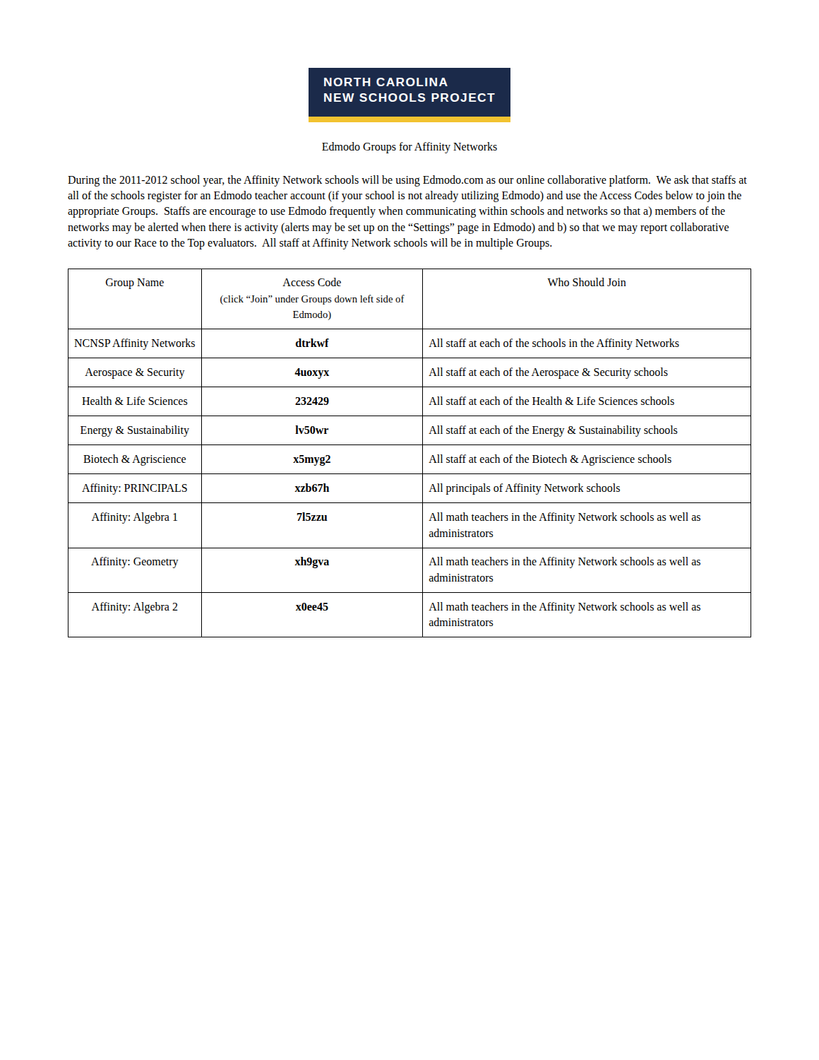NORTH CAROLINA
NEW SCHOOLS PROJECT
Edmodo Groups for Affinity Networks
During the 2011-2012 school year, the Affinity Network schools will be using Edmodo.com as our online collaborative platform. We ask that staffs at all of the schools register for an Edmodo teacher account (if your school is not already utilizing Edmodo) and use the Access Codes below to join the appropriate Groups. Staffs are encourage to use Edmodo frequently when communicating within schools and networks so that a) members of the networks may be alerted when there is activity (alerts may be set up on the “Settings” page in Edmodo) and b) so that we may report collaborative activity to our Race to the Top evaluators. All staff at Affinity Network schools will be in multiple Groups.
| Group Name | Access Code (click “Join” under Groups down left side of Edmodo) | Who Should Join |
| --- | --- | --- |
| NCNSP Affinity Networks | dtrkwf | All staff at each of the schools in the Affinity Networks |
| Aerospace & Security | 4uoxyx | All staff at each of the Aerospace & Security schools |
| Health & Life Sciences | 232429 | All staff at each of the Health & Life Sciences schools |
| Energy & Sustainability | lv50wr | All staff at each of the Energy & Sustainability schools |
| Biotech & Agriscience | x5myg2 | All staff at each of the Biotech & Agriscience schools |
| Affinity: PRINCIPALS | xzb67h | All principals of Affinity Network schools |
| Affinity: Algebra 1 | 7l5zzu | All math teachers in the Affinity Network schools as well as administrators |
| Affinity: Geometry | xh9gva | All math teachers in the Affinity Network schools as well as administrators |
| Affinity: Algebra 2 | x0ee45 | All math teachers in the Affinity Network schools as well as administrators |